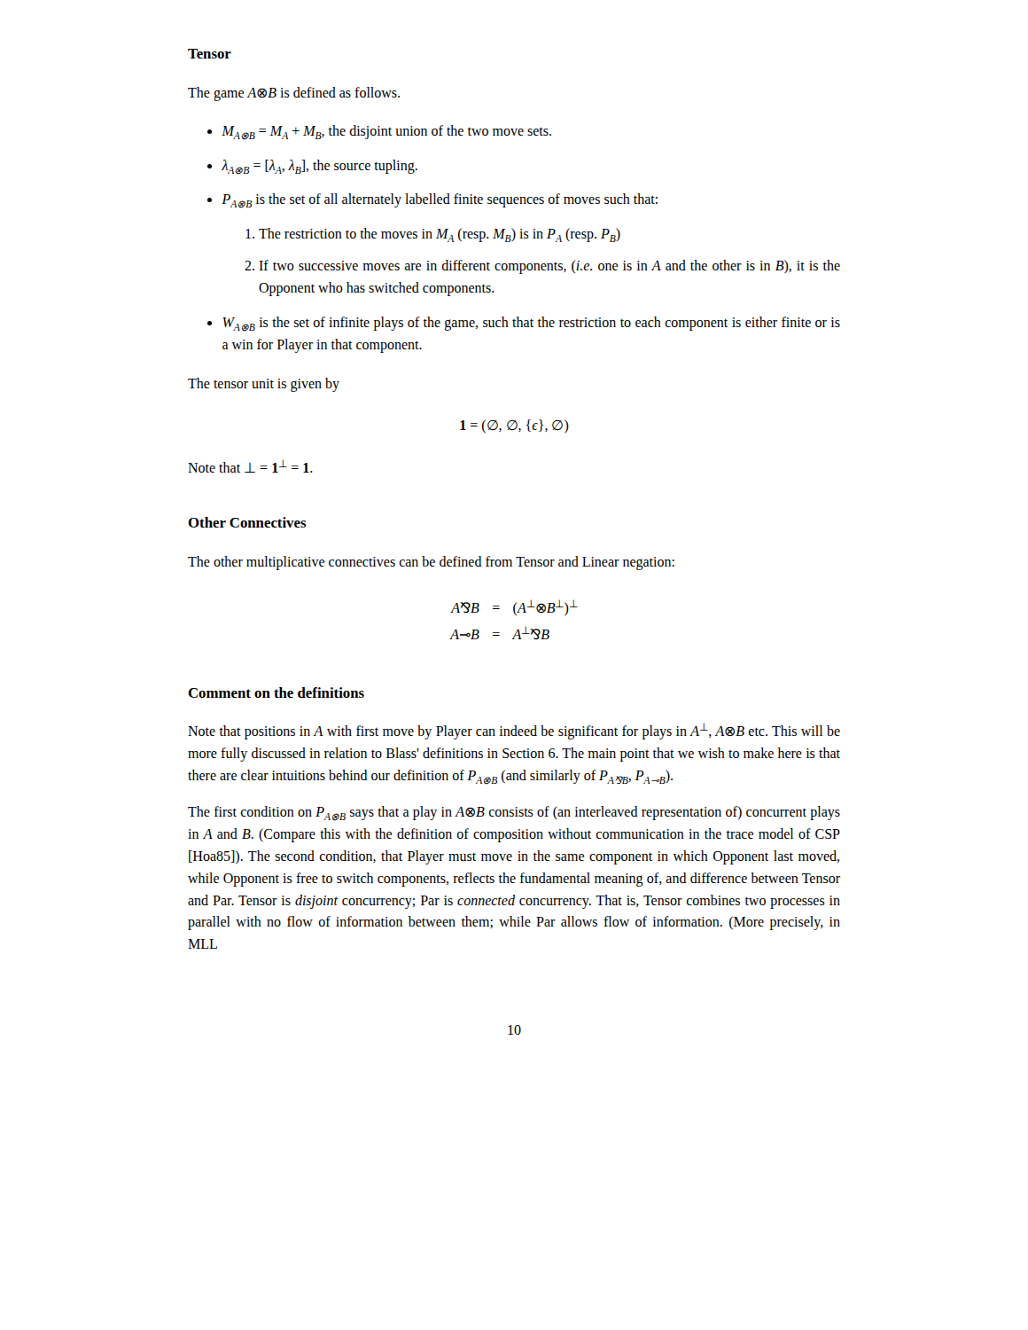Tensor
The game A⊗B is defined as follows.
MA⊗B = MA + MB, the disjoint union of the two move sets.
λA⊗B = [λA, λB], the source tupling.
PA⊗B is the set of all alternately labelled finite sequences of moves such that:
The restriction to the moves in MA (resp. MB) is in PA (resp. PB)
If two successive moves are in different components, (i.e. one is in A and the other is in B), it is the Opponent who has switched components.
WA⊗B is the set of infinite plays of the game, such that the restriction to each component is either finite or is a win for Player in that component.
The tensor unit is given by
1 = (∅, ∅, {ϵ}, ∅)
Note that ⊥ = 1⊥ = 1.
Other Connectives
The other multiplicative connectives can be defined from Tensor and Linear negation:
| A ⅋ B | = | ( A ⊥ ⊗ B ⊥ ) ⊥ |
| A ⊸ B | = | A ⊥ ⅋ B |
Comment on the definitions
Note that positions in A with first move by Player can indeed be significant for plays in A⊥, A⊗B etc. This will be more fully discussed in relation to Blass' definitions in Section 6. The main point that we wish to make here is that there are clear intuitions behind our definition of PA⊗B (and similarly of PA⅋B, PA⊸B).
The first condition on PA⊗B says that a play in A⊗B consists of (an interleaved representation of) concurrent plays in A and B. (Compare this with the definition of composition without communication in the trace model of CSP [Hoa85]). The second condition, that Player must move in the same component in which Opponent last moved, while Opponent is free to switch components, reflects the fundamental meaning of, and difference between Tensor and Par. Tensor is disjoint concurrency; Par is connected concurrency. That is, Tensor combines two processes in parallel with no flow of information between them; while Par allows flow of information. (More precisely, in MLL
10